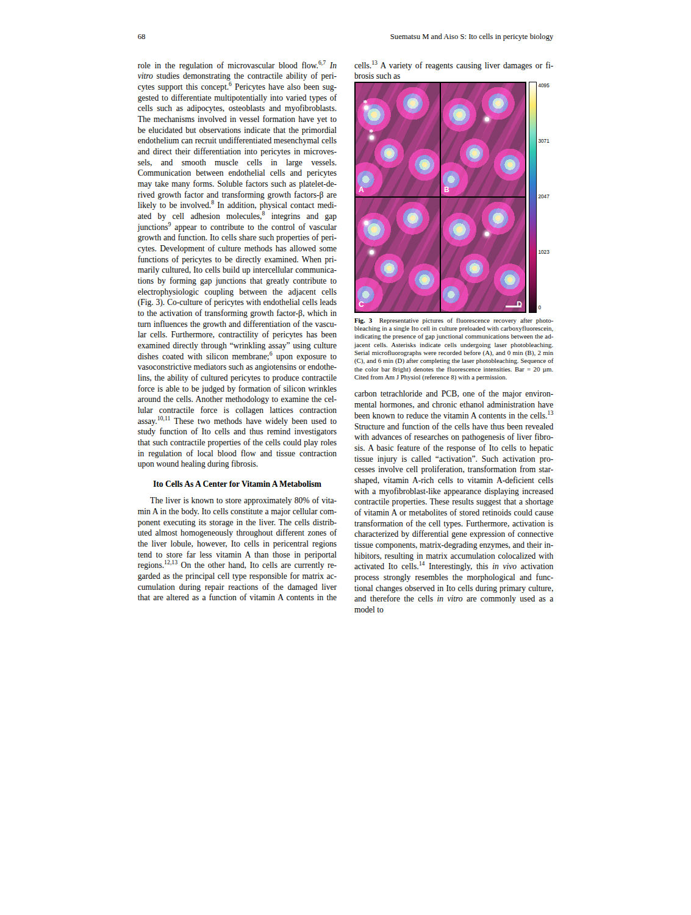68 Suematsu M and Aiso S: Ito cells in pericyte biology
role in the regulation of microvascular blood flow.6,7 In vitro studies demonstrating the contractile ability of pericytes support this concept.6 Pericytes have also been suggested to differentiate multipotentially into varied types of cells such as adipocytes, osteoblasts and myofibroblasts. The mechanisms involved in vessel formation have yet to be elucidated but observations indicate that the primordial endothelium can recruit undifferentiated mesenchymal cells and direct their differentiation into pericytes in microvessels, and smooth muscle cells in large vessels. Communication between endothelial cells and pericytes may take many forms. Soluble factors such as platelet-derived growth factor and transforming growth factors-β are likely to be involved.8 In addition, physical contact mediated by cell adhesion molecules,8 integrins and gap junctions9 appear to contribute to the control of vascular growth and function. Ito cells share such properties of pericytes. Development of culture methods has allowed some functions of pericytes to be directly examined. When primarily cultured, Ito cells build up intercellular communications by forming gap junctions that greatly contribute to electrophysiologic coupling between the adjacent cells (Fig. 3). Co-culture of pericytes with endothelial cells leads to the activation of transforming growth factor-β, which in turn influences the growth and differentiation of the vascular cells. Furthermore, contractility of pericytes has been examined directly through “wrinkling assay” using culture dishes coated with silicon membrane;6 upon exposure to vasoconstrictive mediators such as angiotensins or endothelins, the ability of cultured pericytes to produce contractile force is able to be judged by formation of silicon wrinkles around the cells. Another methodology to examine the cellular contractile force is collagen lattices contraction assay.10,11 These two methods have widely been used to study function of Ito cells and thus remind investigators that such contractile properties of the cells could play roles in regulation of local blood flow and tissue contraction upon wound healing during fibrosis.
Ito Cells As A Center for Vitamin A Metabolism
The liver is known to store approximately 80% of vitamin A in the body. Ito cells constitute a major cellular component executing its storage in the liver. The cells distributed almost homogeneously throughout different zones of the liver lobule, however, Ito cells in pericentral regions tend to store far less vitamin A than those in periportal regions.12,13 On the other hand, Ito cells are currently regarded as the principal cell type responsible for matrix accumulation during repair reactions of the damaged liver that are altered as a function of vitamin A contents in the cells.13 A variety of reagents causing liver damages or fibrosis such as
* * A
B
C
D
4095 3071 2047 1023 0
Fig. 3 Representative pictures of fluorescence recovery after photobleaching in a single Ito cell in culture preloaded with carboxyfluorescein, indicating the presence of gap junctional communications between the adjacent cells. Asterisks indicate cells undergoing laser photobleaching. Serial microfluorographs were recorded before (A), and 0 min (B), 2 min (C), and 6 min (D) after completing the laser photobleaching. Sequence of the color bar 8right) denotes the fluorescence intensities. Bar = 20 µm. Cited from Am J Physiol (reference 8) with a permission.
carbon tetrachloride and PCB, one of the major environmental hormones, and chronic ethanol administration have been known to reduce the vitamin A contents in the cells.13 Structure and function of the cells have thus been revealed with advances of researches on pathogenesis of liver fibrosis. A basic feature of the response of Ito cells to hepatic tissue injury is called “activation”. Such activation processes involve cell proliferation, transformation from star-shaped, vitamin A-rich cells to vitamin A-deficient cells with a myofibroblast-like appearance displaying increased contractile properties. These results suggest that a shortage of vitamin A or metabolites of stored retinoids could cause transformation of the cell types. Furthermore, activation is characterized by differential gene expression of connective tissue components, matrix-degrading enzymes, and their inhibitors, resulting in matrix accumulation colocalized with activated Ito cells.14 Interestingly, this in vivo activation process strongly resembles the morphological and functional changes observed in Ito cells during primary culture, and therefore the cells in vitro are commonly used as a model to